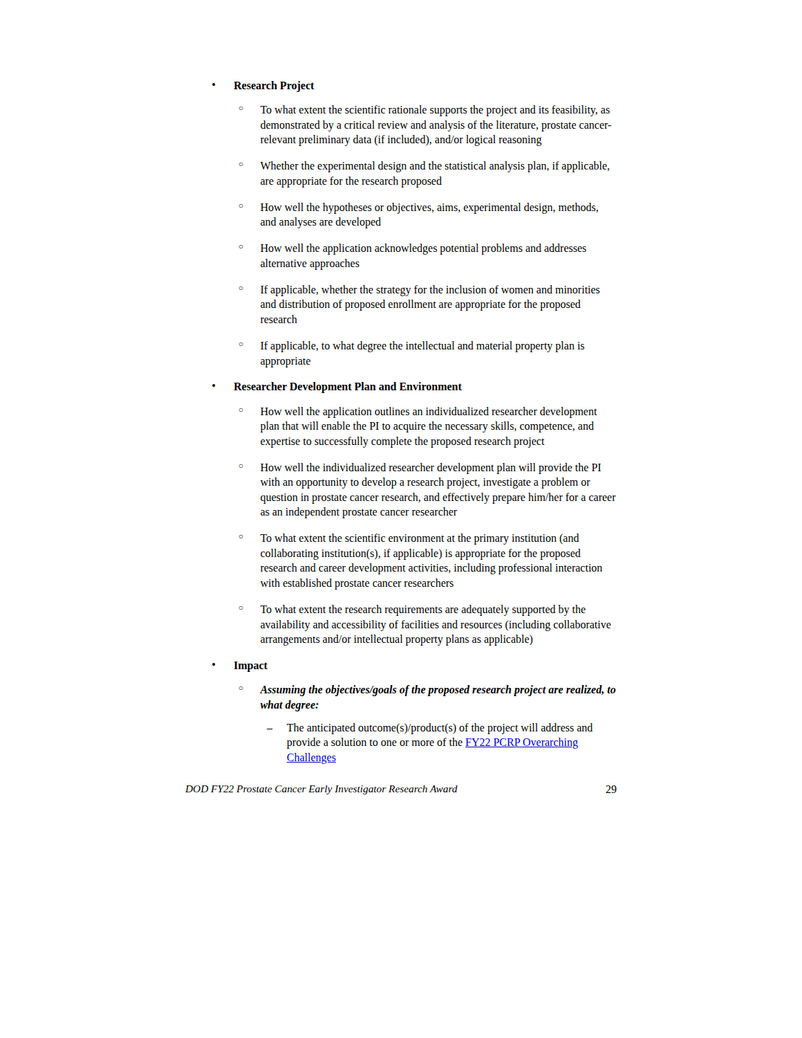Research Project
To what extent the scientific rationale supports the project and its feasibility, as demonstrated by a critical review and analysis of the literature, prostate cancer-relevant preliminary data (if included), and/or logical reasoning
Whether the experimental design and the statistical analysis plan, if applicable, are appropriate for the research proposed
How well the hypotheses or objectives, aims, experimental design, methods, and analyses are developed
How well the application acknowledges potential problems and addresses alternative approaches
If applicable, whether the strategy for the inclusion of women and minorities and distribution of proposed enrollment are appropriate for the proposed research
If applicable, to what degree the intellectual and material property plan is appropriate
Researcher Development Plan and Environment
How well the application outlines an individualized researcher development plan that will enable the PI to acquire the necessary skills, competence, and expertise to successfully complete the proposed research project
How well the individualized researcher development plan will provide the PI with an opportunity to develop a research project, investigate a problem or question in prostate cancer research, and effectively prepare him/her for a career as an independent prostate cancer researcher
To what extent the scientific environment at the primary institution (and collaborating institution(s), if applicable) is appropriate for the proposed research and career development activities, including professional interaction with established prostate cancer researchers
To what extent the research requirements are adequately supported by the availability and accessibility of facilities and resources (including collaborative arrangements and/or intellectual property plans as applicable)
Impact
Assuming the objectives/goals of the proposed research project are realized, to what degree:
The anticipated outcome(s)/product(s) of the project will address and provide a solution to one or more of the FY22 PCRP Overarching Challenges
DOD FY22 Prostate Cancer Early Investigator Research Award 29